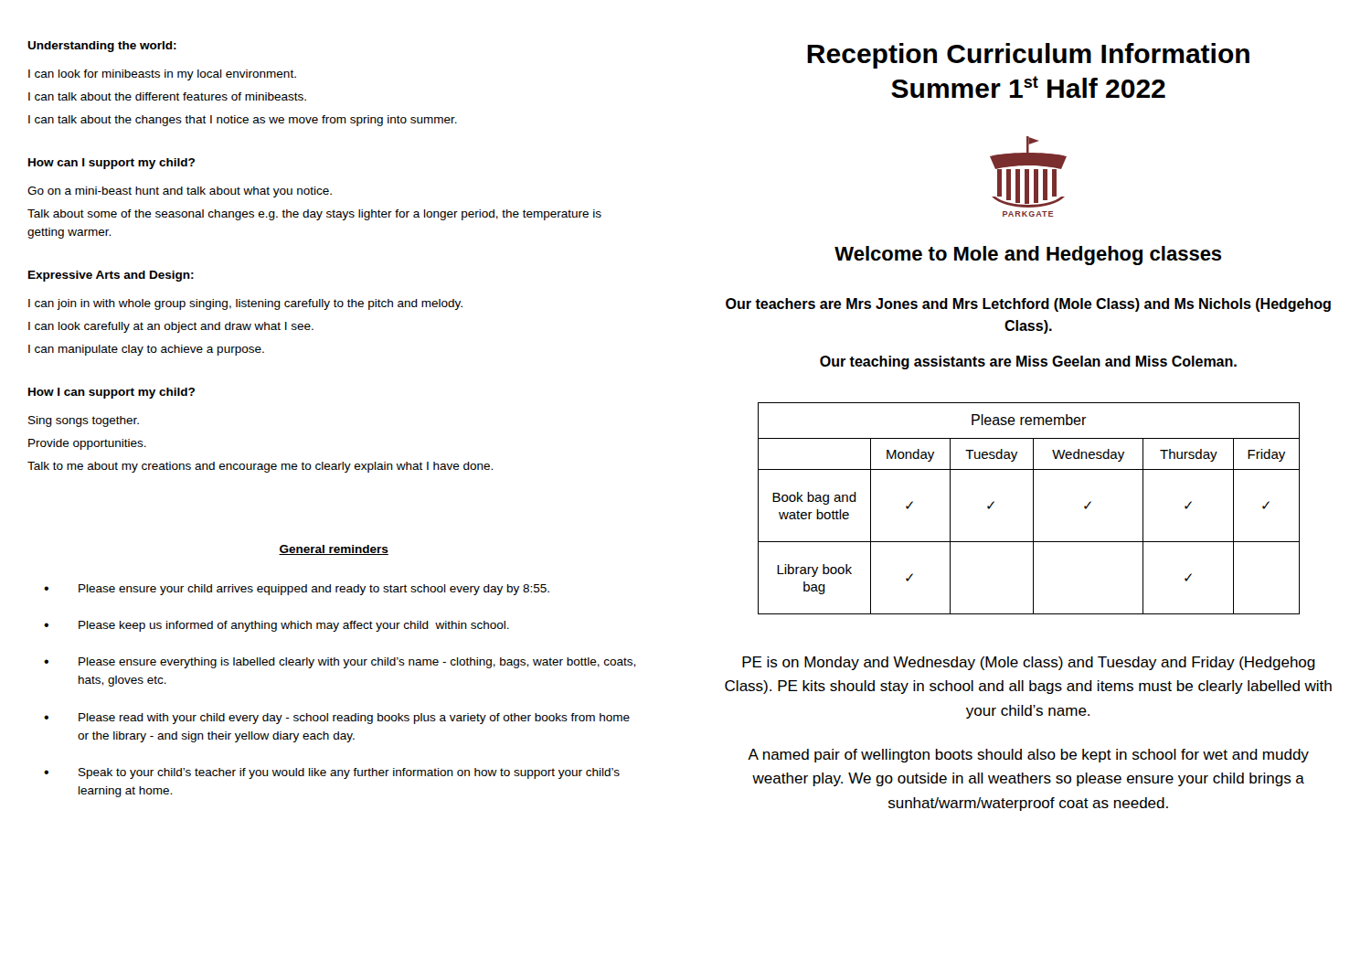Understanding the world:
I can look for minibeasts in my local environment.
I can talk about the different features of minibeasts.
I can talk about the changes that I notice as we move from spring into summer.
How can I support my child?
Go on a mini-beast hunt and talk about what you notice.
Talk about some of the seasonal changes e.g. the day stays lighter for a longer period, the temperature is getting warmer.
Expressive Arts and Design:
I can join in with whole group singing, listening carefully to the pitch and melody.
I can look carefully at an object and draw what I see.
I can manipulate clay to achieve a purpose.
How I can support my child?
Sing songs together.
Provide opportunities.
Talk to me about my creations and encourage me to clearly explain what I have done.
General reminders
Please ensure your child arrives equipped and ready to start school every day by 8:55.
Please keep us informed of anything which may affect your child within school.
Please ensure everything is labelled clearly with your child’s name - clothing, bags, water bottle, coats, hats, gloves etc.
Please read with your child every day - school reading books plus a variety of other books from home or the library - and sign their yellow diary each day.
Speak to your child’s teacher if you would like any further information on how to support your child’s learning at home.
Reception Curriculum Information
Summer 1st Half 2022
PARKGATE
Welcome to Mole and Hedgehog classes
Our teachers are Mrs Jones and Mrs Letchford (Mole Class) and Ms Nichols (Hedgehog Class).
Our teaching assistants are Miss Geelan and Miss Coleman.
| Please remember |
| | Monday | Tuesday | Wednesday | Thursday | Friday |
| Book bag and water bottle | ✓ | ✓ | ✓ | ✓ | ✓ |
| Library book bag | ✓ | | | ✓ | |
PE is on Monday and Wednesday (Mole class) and Tuesday and Friday (Hedgehog Class). PE kits should stay in school and all bags and items must be clearly labelled with your child’s name.
A named pair of wellington boots should also be kept in school for wet and muddy weather play. We go outside in all weathers so please ensure your child brings a sunhat/warm/waterproof coat as needed.